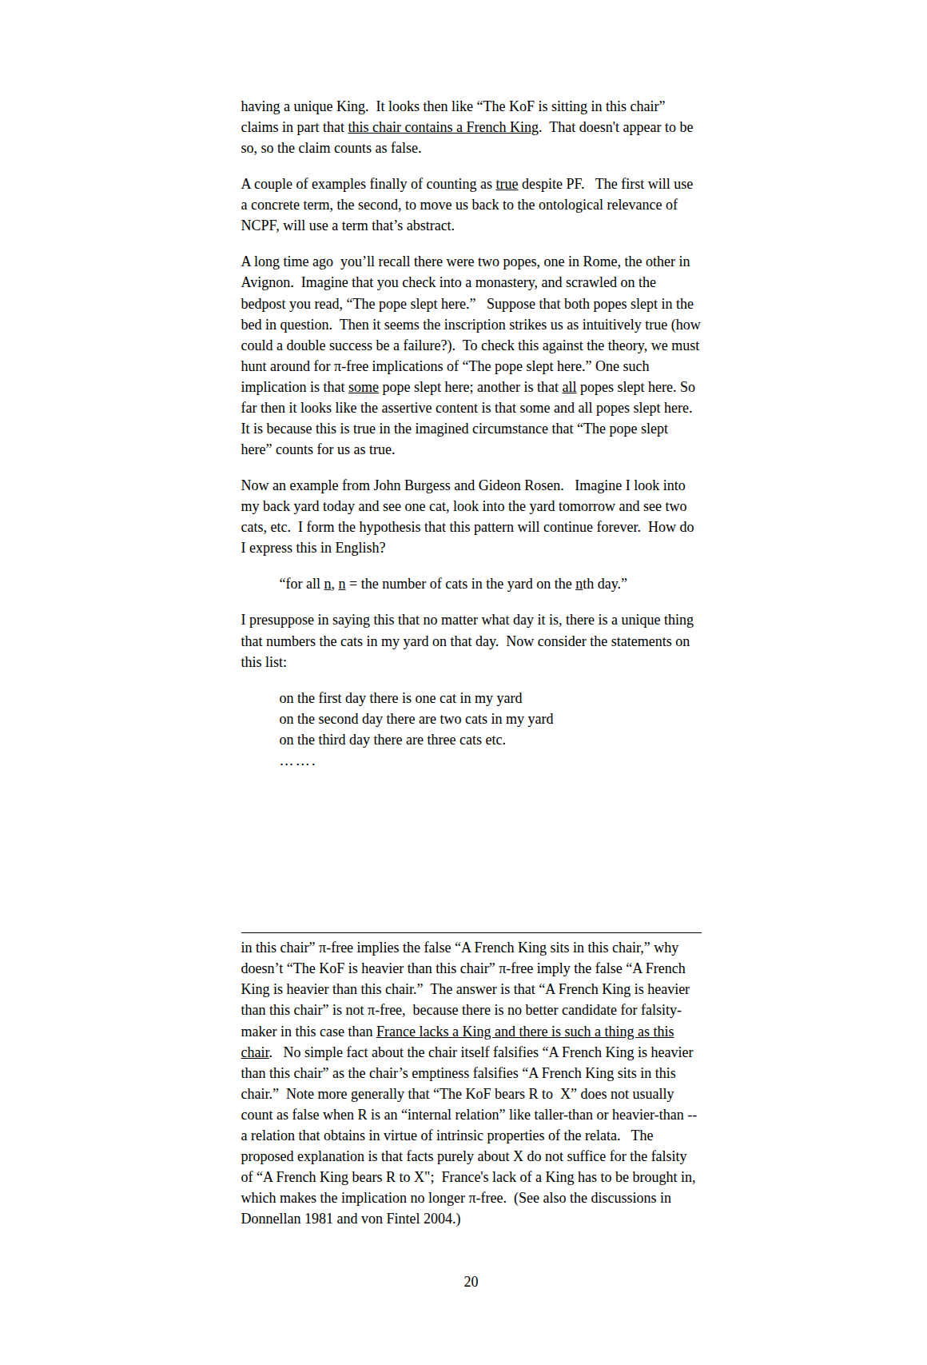having a unique King. It looks then like “The KoF is sitting in this chair” claims in part that this chair contains a French King. That doesn't appear to be so, so the claim counts as false.
A couple of examples finally of counting as true despite PF. The first will use a concrete term, the second, to move us back to the ontological relevance of NCPF, will use a term that’s abstract.
A long time ago you’ll recall there were two popes, one in Rome, the other in Avignon. Imagine that you check into a monastery, and scrawled on the bedpost you read, “The pope slept here.” Suppose that both popes slept in the bed in question. Then it seems the inscription strikes us as intuitively true (how could a double success be a failure?). To check this against the theory, we must hunt around for π-free implications of “The pope slept here.” One such implication is that some pope slept here; another is that all popes slept here. So far then it looks like the assertive content is that some and all popes slept here. It is because this is true in the imagined circumstance that “The pope slept here” counts for us as true.
Now an example from John Burgess and Gideon Rosen. Imagine I look into my back yard today and see one cat, look into the yard tomorrow and see two cats, etc. I form the hypothesis that this pattern will continue forever. How do I express this in English?
“for all n, n = the number of cats in the yard on the nth day.”
I presuppose in saying this that no matter what day it is, there is a unique thing that numbers the cats in my yard on that day. Now consider the statements on this list:
on the first day there is one cat in my yard
on the second day there are two cats in my yard
on the third day there are three cats etc.
…….
in this chair” π-free implies the false “A French King sits in this chair,” why doesn’t “The KoF is heavier than this chair” π-free imply the false “A French King is heavier than this chair.” The answer is that “A French King is heavier than this chair” is not π-free, because there is no better candidate for falsity-maker in this case than France lacks a King and there is such a thing as this chair. No simple fact about the chair itself falsifies “A French King is heavier than this chair” as the chair’s emptiness falsifies “A French King sits in this chair.” Note more generally that “The KoF bears R to X” does not usually count as false when R is an “internal relation” like taller-than or heavier-than -- a relation that obtains in virtue of intrinsic properties of the relata. The proposed explanation is that facts purely about X do not suffice for the falsity of “A French King bears R to X"; France's lack of a King has to be brought in, which makes the implication no longer π-free. (See also the discussions in Donnellan 1981 and von Fintel 2004.)
20